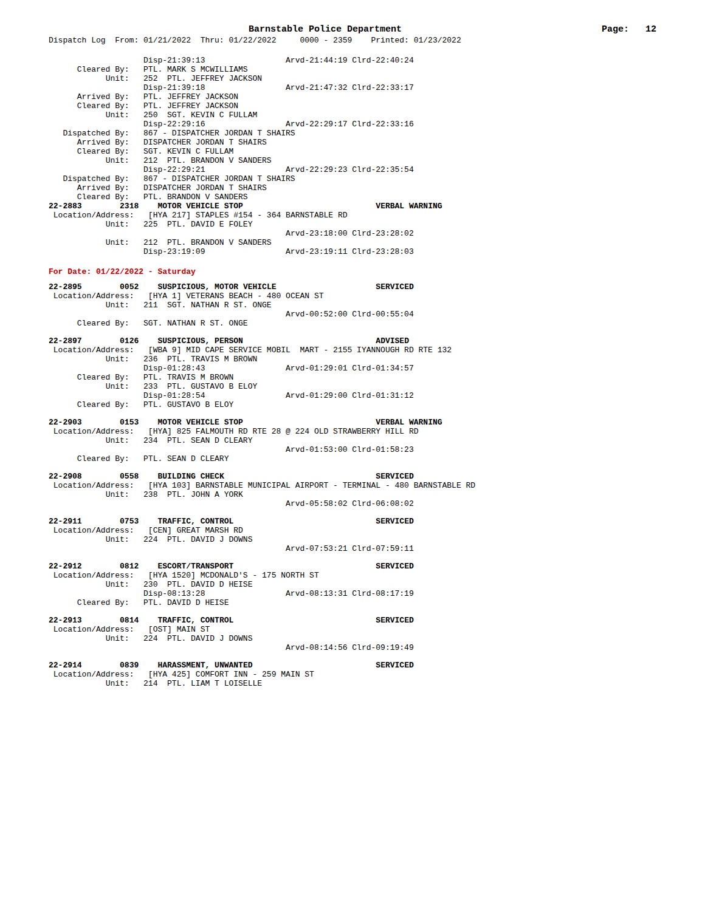Barnstable Police Department Page: 12
Dispatch Log From: 01/21/2022 Thru: 01/22/2022 0000 - 2359 Printed: 01/23/2022
                    Disp-21:39:13                 Arvd-21:44:19 Clrd-22:40:24
      Cleared By:   PTL. MARK S MCWILLIAMS
            Unit:   252  PTL. JEFFREY JACKSON
                    Disp-21:39:18                 Arvd-21:47:32 Clrd-22:33:17
      Arrived By:   PTL. JEFFREY JACKSON
      Cleared By:   PTL. JEFFREY JACKSON
            Unit:   250  SGT. KEVIN C FULLAM
                    Disp-22:29:16                 Arvd-22:29:17 Clrd-22:33:16
   Dispatched By:   867 - DISPATCHER JORDAN T SHAIRS
      Arrived By:   DISPATCHER JORDAN T SHAIRS
      Cleared By:   SGT. KEVIN C FULLAM
            Unit:   212  PTL. BRANDON V SANDERS
                    Disp-22:29:21                 Arvd-22:29:23 Clrd-22:35:54
   Dispatched By:   867 - DISPATCHER JORDAN T SHAIRS
      Arrived By:   DISPATCHER JORDAN T SHAIRS
      Cleared By:   PTL. BRANDON V SANDERS
22-2883        2318    MOTOR VEHICLE STOP                            VERBAL WARNING
 Location/Address:   [HYA 217] STAPLES #154 - 364 BARNSTABLE RD
            Unit:   225  PTL. DAVID E FOLEY
                                                  Arvd-23:18:00 Clrd-23:28:02
            Unit:   212  PTL. BRANDON V SANDERS
                    Disp-23:19:09                 Arvd-23:19:11 Clrd-23:28:03
For Date: 01/22/2022 - Saturday
22-2895        0052    SUSPICIOUS, MOTOR VEHICLE                     SERVICED
 Location/Address:   [HYA 1] VETERANS BEACH - 480 OCEAN ST
            Unit:   211  SGT. NATHAN R ST. ONGE
                                                  Arvd-00:52:00 Clrd-00:55:04
      Cleared By:   SGT. NATHAN R ST. ONGE
22-2897        0126    SUSPICIOUS, PERSON                            ADVISED
 Location/Address:   [WBA 9] MID CAPE SERVICE MOBIL  MART - 2155 IYANNOUGH RD RTE 132
            Unit:   236  PTL. TRAVIS M BROWN
                    Disp-01:28:43                 Arvd-01:29:01 Clrd-01:34:57
      Cleared By:   PTL. TRAVIS M BROWN
            Unit:   233  PTL. GUSTAVO B ELOY
                    Disp-01:28:54                 Arvd-01:29:00 Clrd-01:31:12
      Cleared By:   PTL. GUSTAVO B ELOY
22-2903        0153    MOTOR VEHICLE STOP                            VERBAL WARNING
 Location/Address:   [HYA] 825 FALMOUTH RD RTE 28 @ 224 OLD STRAWBERRY HILL RD
            Unit:   234  PTL. SEAN D CLEARY
                                                  Arvd-01:53:00 Clrd-01:58:23
      Cleared By:   PTL. SEAN D CLEARY
22-2908        0558    BUILDING CHECK                                SERVICED
 Location/Address:   [HYA 103] BARNSTABLE MUNICIPAL AIRPORT - TERMINAL - 480 BARNSTABLE RD
            Unit:   238  PTL. JOHN A YORK
                                                  Arvd-05:58:02 Clrd-06:08:02
22-2911        0753    TRAFFIC, CONTROL                              SERVICED
 Location/Address:   [CEN] GREAT MARSH RD
            Unit:   224  PTL. DAVID J DOWNS
                                                  Arvd-07:53:21 Clrd-07:59:11
22-2912        0812    ESCORT/TRANSPORT                              SERVICED
 Location/Address:   [HYA 1520] MCDONALD'S - 175 NORTH ST
            Unit:   230  PTL. DAVID D HEISE
                    Disp-08:13:28                 Arvd-08:13:31 Clrd-08:17:19
      Cleared By:   PTL. DAVID D HEISE
22-2913        0814    TRAFFIC, CONTROL                              SERVICED
 Location/Address:   [OST] MAIN ST
            Unit:   224  PTL. DAVID J DOWNS
                                                  Arvd-08:14:56 Clrd-09:19:49
22-2914        0839    HARASSMENT, UNWANTED                          SERVICED
 Location/Address:   [HYA 425] COMFORT INN - 259 MAIN ST
            Unit:   214  PTL. LIAM T LOISELLE